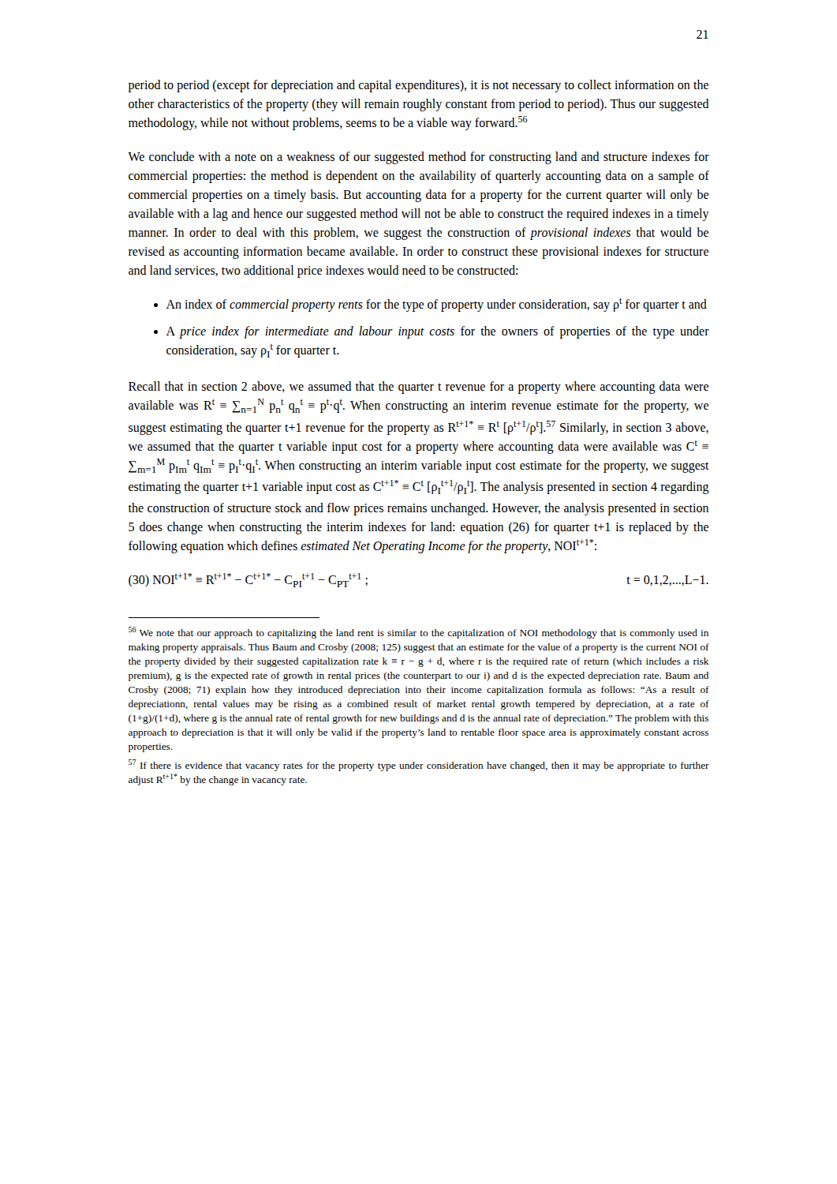21
period to period (except for depreciation and capital expenditures), it is not necessary to collect information on the other characteristics of the property (they will remain roughly constant from period to period). Thus our suggested methodology, while not without problems, seems to be a viable way forward.56
We conclude with a note on a weakness of our suggested method for constructing land and structure indexes for commercial properties: the method is dependent on the availability of quarterly accounting data on a sample of commercial properties on a timely basis. But accounting data for a property for the current quarter will only be available with a lag and hence our suggested method will not be able to construct the required indexes in a timely manner. In order to deal with this problem, we suggest the construction of provisional indexes that would be revised as accounting information became available. In order to construct these provisional indexes for structure and land services, two additional price indexes would need to be constructed:
An index of commercial property rents for the type of property under consideration, say ρt for quarter t and
A price index for intermediate and labour input costs for the owners of properties of the type under consideration, say ρIt for quarter t.
Recall that in section 2 above, we assumed that the quarter t revenue for a property where accounting data were available was Rt ≡ ∑n=1N pnt qnt ≡ pt·qt. When constructing an interim revenue estimate for the property, we suggest estimating the quarter t+1 revenue for the property as Rt+1* ≡ Rt [ρt+1/ρt].57 Similarly, in section 3 above, we assumed that the quarter t variable input cost for a property where accounting data were available was Ct ≡ ∑m=1M pImt qImt ≡ pIt·qIt. When constructing an interim variable input cost estimate for the property, we suggest estimating the quarter t+1 variable input cost as Ct+1* ≡ Ct [ρIt+1/ρIt]. The analysis presented in section 4 regarding the construction of structure stock and flow prices remains unchanged. However, the analysis presented in section 5 does change when constructing the interim indexes for land: equation (26) for quarter t+1 is replaced by the following equation which defines estimated Net Operating Income for the property, NOIt+1*:
(30) NOIt+1* ≡ Rt+1* − Ct+1* − CPIt+1 − CPTt+1 ; t = 0,1,2,...,L−1.
56 We note that our approach to capitalizing the land rent is similar to the capitalization of NOI methodology that is commonly used in making property appraisals. Thus Baum and Crosby (2008; 125) suggest that an estimate for the value of a property is the current NOI of the property divided by their suggested capitalization rate k ≡ r − g + d, where r is the required rate of return (which includes a risk premium), g is the expected rate of growth in rental prices (the counterpart to our i) and d is the expected depreciation rate. Baum and Crosby (2008; 71) explain how they introduced depreciation into their income capitalization formula as follows: “As a result of depreciationn, rental values may be rising as a combined result of market rental growth tempered by depreciation, at a rate of (1+g)/(1+d), where g is the annual rate of rental growth for new buildings and d is the annual rate of depreciation.” The problem with this approach to depreciation is that it will only be valid if the property’s land to rentable floor space area is approximately constant across properties.
57 If there is evidence that vacancy rates for the property type under consideration have changed, then it may be appropriate to further adjust Rt+1* by the change in vacancy rate.